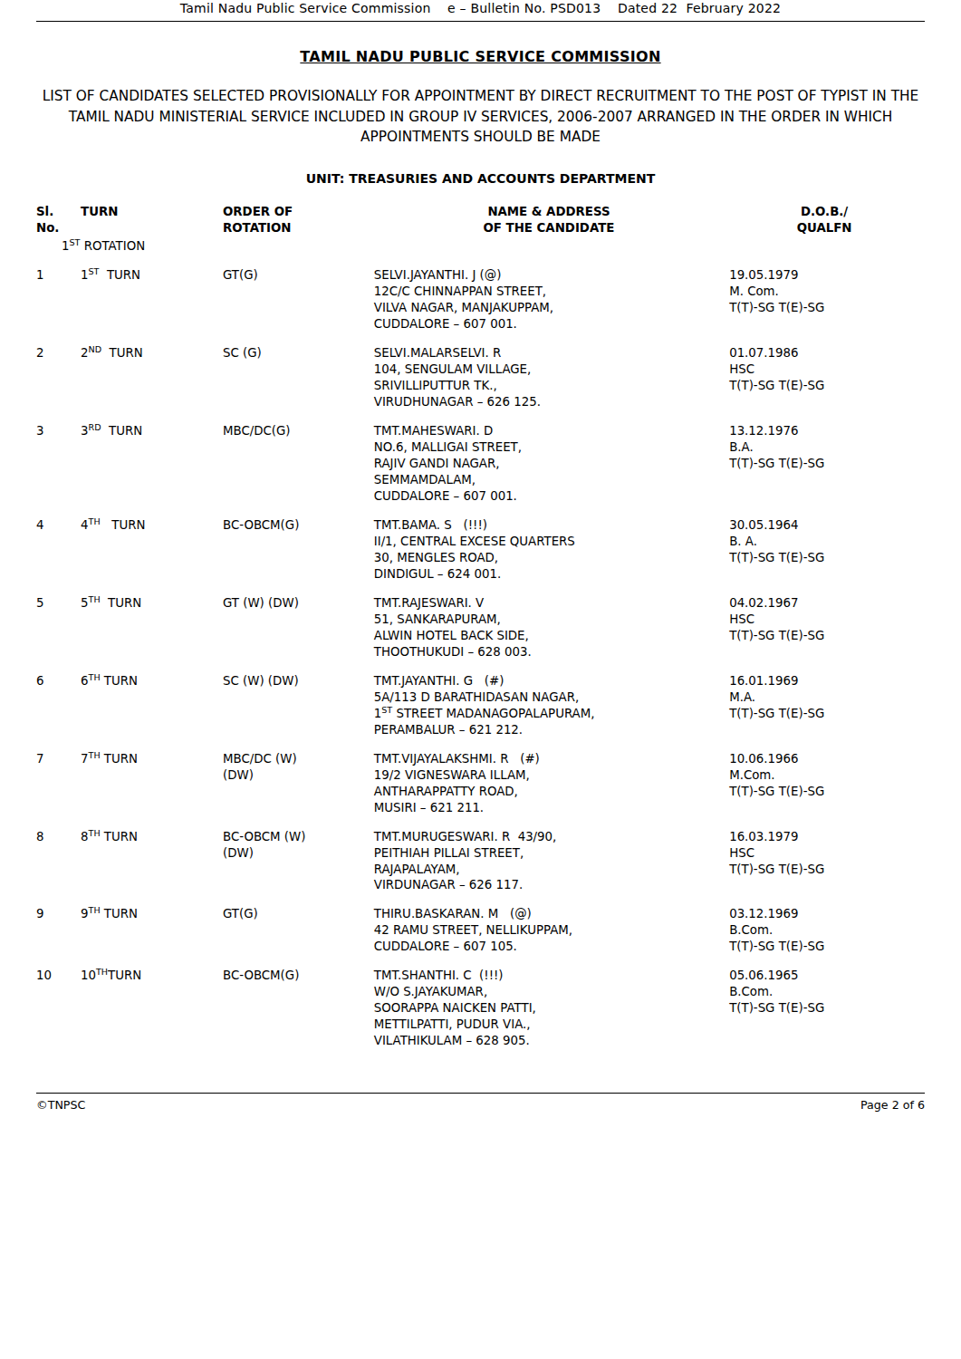Tamil Nadu Public Service Commission e – Bulletin No. PSD013 Dated 22 February 2022
TAMIL NADU PUBLIC SERVICE COMMISSION
List of candidates selected provisionally for appointment by direct recruitment to the post of Typist in the Tamil Nadu Ministerial Service included in Group IV Services, 2006-2007 arranged in the order in which appointments should be made
Unit: Treasuries and Accounts Department
| Sl. No. | TURN | ORDER OF ROTATION | NAME & ADDRESS OF THE CANDIDATE | D.O.B./ QUALFN |
| --- | --- | --- | --- | --- |
| 1 ST ROTATION |
| 1 | 1 ST TURN | GT(G) | SELVI.JAYANTHI. J (@) 12C/C CHINNAPPAN STREET, VILVA NAGAR, MANJAKUPPAM, CUDDALORE – 607 001. | 19.05.1979 M. Com. T(T)-SG T(E)-SG |
| 2 | 2 ND TURN | SC (G) | SELVI.MALARSELVI. R 104, SENGULAM VILLAGE, SRIVILLIPUTTUR TK., VIRUDHUNAGAR – 626 125. | 01.07.1986 HSC T(T)-SG T(E)-SG |
| 3 | 3 RD TURN | MBC/DC(G) | TMT.MAHESWARI. D NO.6, MALLIGAI STREET, RAJIV GANDI NAGAR, SEMMAMDALAM, CUDDALORE – 607 001. | 13.12.1976 B.A. T(T)-SG T(E)-SG |
| 4 | 4 TH TURN | BC-OBCM(G) | TMT.BAMA. S (!!!) II/1, CENTRAL EXCESE QUARTERS 30, MENGLES ROAD, DINDIGUL – 624 001. | 30.05.1964 B. A. T(T)-SG T(E)-SG |
| 5 | 5 TH TURN | GT (W) (DW) | TMT.RAJESWARI. V 51, SANKARAPURAM, ALWIN HOTEL BACK SIDE, THOOTHUKUDI – 628 003. | 04.02.1967 HSC T(T)-SG T(E)-SG |
| 6 | 6 TH TURN | SC (W) (DW) | TMT.JAYANTHI. G (#) 5A/113 D BARATHIDASAN NAGAR, 1 ST STREET MADANAGOPALAPURAM, PERAMBALUR – 621 212. | 16.01.1969 M.A. T(T)-SG T(E)-SG |
| 7 | 7 TH TURN | MBC/DC (W) (DW) | TMT.VIJAYALAKSHMI. R (#) 19/2 VIGNESWARA ILLAM, ANTHARAPPATTY ROAD, MUSIRI – 621 211. | 10.06.1966 M.Com. T(T)-SG T(E)-SG |
| 8 | 8 TH TURN | BC-OBCM (W) (DW) | TMT.MURUGESWARI. R 43/90, PEITHIAH PILLAI STREET, RAJAPALAYAM, VIRDUNAGAR – 626 117. | 16.03.1979 HSC T(T)-SG T(E)-SG |
| 9 | 9 TH TURN | GT(G) | THIRU.BASKARAN. M (@) 42 RAMU STREET, NELLIKUPPAM, CUDDALORE – 607 105. | 03.12.1969 B.Com. T(T)-SG T(E)-SG |
| 10 | 10 TH TURN | BC-OBCM(G) | TMT.SHANTHI. C (!!!) W/O S.JAYAKUMAR, SOORAPPA NAICKEN PATTI, METTILPATTI, PUDUR VIA., VILATHIKULAM – 628 905. | 05.06.1965 B.Com. T(T)-SG T(E)-SG |
©TNPSC Page 2 of 6